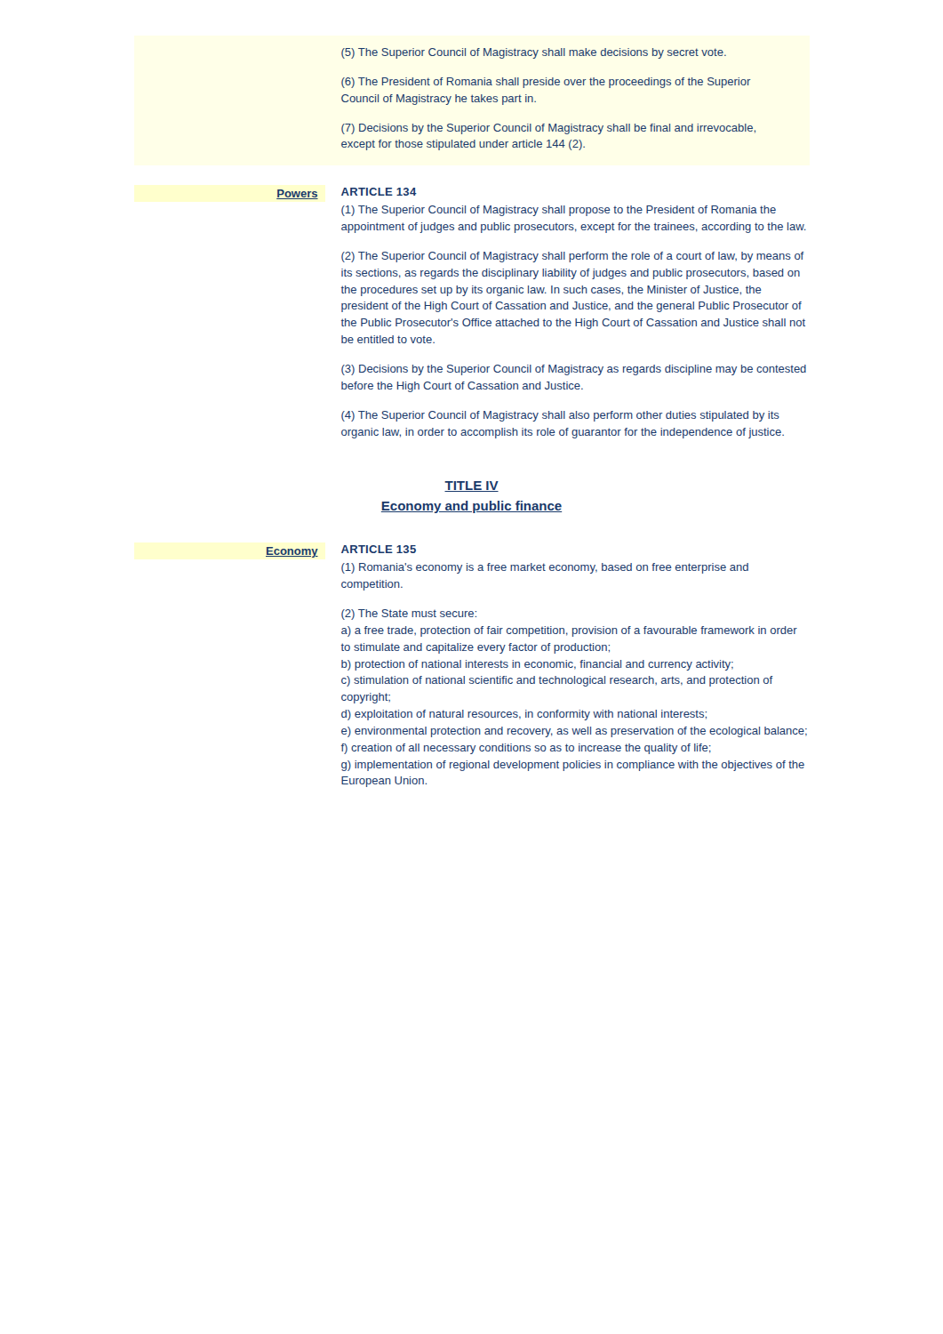| | (5) The Superior Council of Magistracy shall make decisions by secret vote. (6) The President of Romania shall preside over the proceedings of the Superior Council of Magistracy he takes part in. (7) Decisions by the Superior Council of Magistracy shall be final and irrevocable, except for those stipulated under article 144 (2). |
| Powers | ARTICLE 134 (1) The Superior Council of Magistracy shall propose to the President of Romania the appointment of judges and public prosecutors, except for the trainees, according to the law. (2) The Superior Council of Magistracy shall perform the role of a court of law, by means of its sections, as regards the disciplinary liability of judges and public prosecutors, based on the procedures set up by its organic law. In such cases, the Minister of Justice, the president of the High Court of Cassation and Justice, and the general Public Prosecutor of the Public Prosecutor's Office attached to the High Court of Cassation and Justice shall not be entitled to vote. (3) Decisions by the Superior Council of Magistracy as regards discipline may be contested before the High Court of Cassation and Justice. (4) The Superior Council of Magistracy shall also perform other duties stipulated by its organic law, in order to accomplish its role of guarantor for the independence of justice. |
TITLE IV Economy and public finance
| Economy | ARTICLE 135 (1) Romania's economy is a free market economy, based on free enterprise and competition. (2) The State must secure: a) a free trade, protection of fair competition, provision of a favourable framework in order to stimulate and capitalize every factor of production; b) protection of national interests in economic, financial and currency activity; c) stimulation of national scientific and technological research, arts, and protection of copyright; d) exploitation of natural resources, in conformity with national interests; e) environmental protection and recovery, as well as preservation of the ecological balance; f) creation of all necessary conditions so as to increase the quality of life; g) implementation of regional development policies in compliance with the objectives of the European Union. |